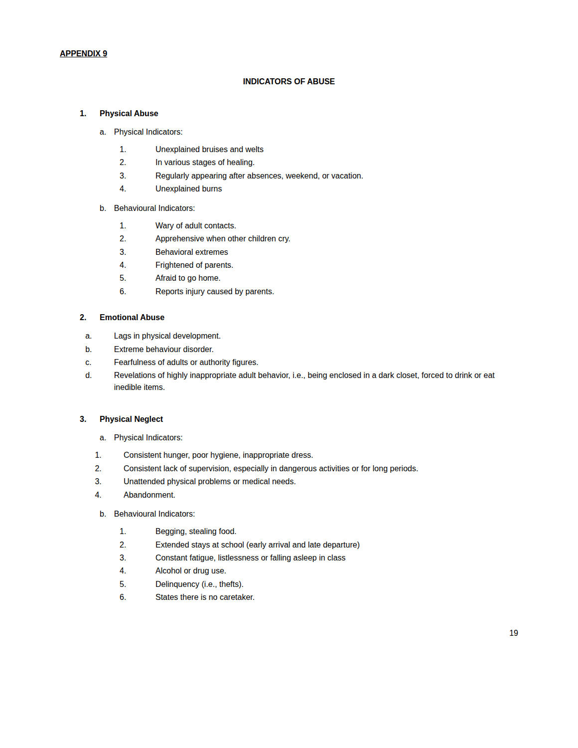APPENDIX 9
INDICATORS OF ABUSE
1. Physical Abuse
a. Physical Indicators:
1. Unexplained bruises and welts
2. In various stages of healing.
3. Regularly appearing after absences, weekend, or vacation.
4. Unexplained burns
b. Behavioural Indicators:
1. Wary of adult contacts.
2. Apprehensive when other children cry.
3. Behavioral extremes
4. Frightened of parents.
5. Afraid to go home.
6. Reports injury caused by parents.
2. Emotional Abuse
a. Lags in physical development.
b. Extreme behaviour disorder.
c. Fearfulness of adults or authority figures.
d. Revelations of highly inappropriate adult behavior, i.e., being enclosed in a dark closet, forced to drink or eat inedible items.
3. Physical Neglect
a. Physical Indicators:
1. Consistent hunger, poor hygiene, inappropriate dress.
2. Consistent lack of supervision, especially in dangerous activities or for long periods.
3. Unattended physical problems or medical needs.
4. Abandonment.
b. Behavioural Indicators:
1. Begging, stealing food.
2. Extended stays at school (early arrival and late departure)
3. Constant fatigue, listlessness or falling asleep in class
4. Alcohol or drug use.
5. Delinquency (i.e., thefts).
6. States there is no caretaker.
19